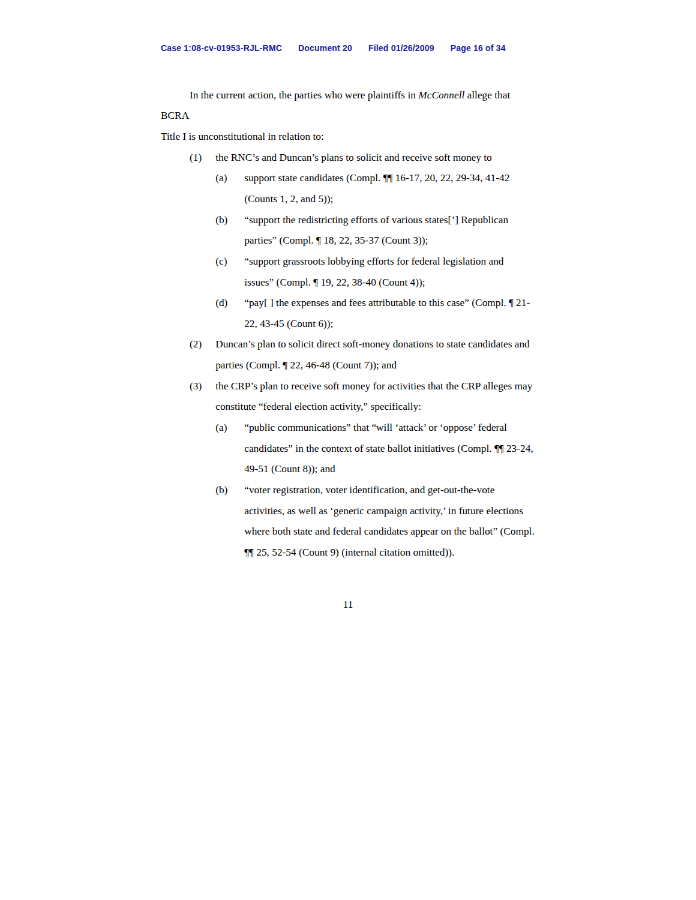Case 1:08-cv-01953-RJL-RMC Document 20 Filed 01/26/2009 Page 16 of 34
In the current action, the parties who were plaintiffs in McConnell allege that BCRA
Title I is unconstitutional in relation to:
(1) the RNC’s and Duncan’s plans to solicit and receive soft money to
(a) support state candidates (Compl. ¶¶ 16-17, 20, 22, 29-34, 41-42 (Counts 1, 2, and 5));
(b) “support the redistricting efforts of various states[’] Republican parties” (Compl. ¶ 18, 22, 35-37 (Count 3));
(c) “support grassroots lobbying efforts for federal legislation and issues” (Compl. ¶ 19, 22, 38-40 (Count 4));
(d) “pay[ ] the expenses and fees attributable to this case” (Compl. ¶ 21-22, 43-45 (Count 6));
(2) Duncan’s plan to solicit direct soft-money donations to state candidates and parties (Compl. ¶ 22, 46-48 (Count 7)); and
(3) the CRP’s plan to receive soft money for activities that the CRP alleges may constitute “federal election activity,” specifically:
(a) “public communications” that “will ‘attack’ or ‘oppose’ federal candidates” in the context of state ballot initiatives (Compl. ¶¶ 23-24, 49-51 (Count 8)); and
(b) “voter registration, voter identification, and get-out-the-vote activities, as well as ‘generic campaign activity,’ in future elections where both state and federal candidates appear on the ballot” (Compl. ¶¶ 25, 52-54 (Count 9) (internal citation omitted)).
11